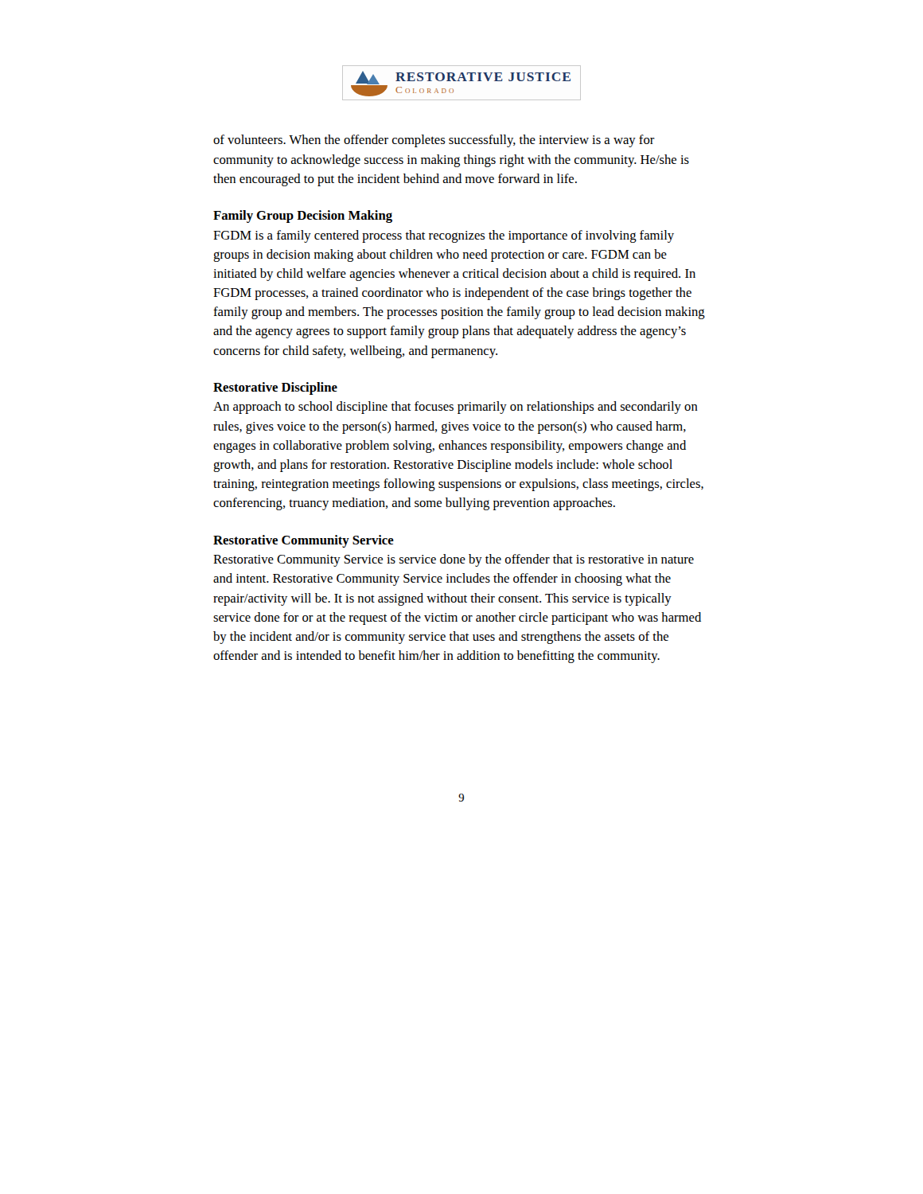RESTORATIVE JUSTICE
Colorado
of volunteers. When the offender completes successfully, the interview is a way for community to acknowledge success in making things right with the community. He/she is then encouraged to put the incident behind and move forward in life.
Family Group Decision Making
FGDM is a family centered process that recognizes the importance of involving family groups in decision making about children who need protection or care. FGDM can be initiated by child welfare agencies whenever a critical decision about a child is required. In FGDM processes, a trained coordinator who is independent of the case brings together the family group and members. The processes position the family group to lead decision making and the agency agrees to support family group plans that adequately address the agency’s concerns for child safety, wellbeing, and permanency.
Restorative Discipline
An approach to school discipline that focuses primarily on relationships and secondarily on rules, gives voice to the person(s) harmed, gives voice to the person(s) who caused harm, engages in collaborative problem solving, enhances responsibility, empowers change and growth, and plans for restoration. Restorative Discipline models include: whole school training, reintegration meetings following suspensions or expulsions, class meetings, circles, conferencing, truancy mediation, and some bullying prevention approaches.
Restorative Community Service
Restorative Community Service is service done by the offender that is restorative in nature and intent. Restorative Community Service includes the offender in choosing what the repair/activity will be. It is not assigned without their consent. This service is typically service done for or at the request of the victim or another circle participant who was harmed by the incident and/or is community service that uses and strengthens the assets of the offender and is intended to benefit him/her in addition to benefitting the community.
9